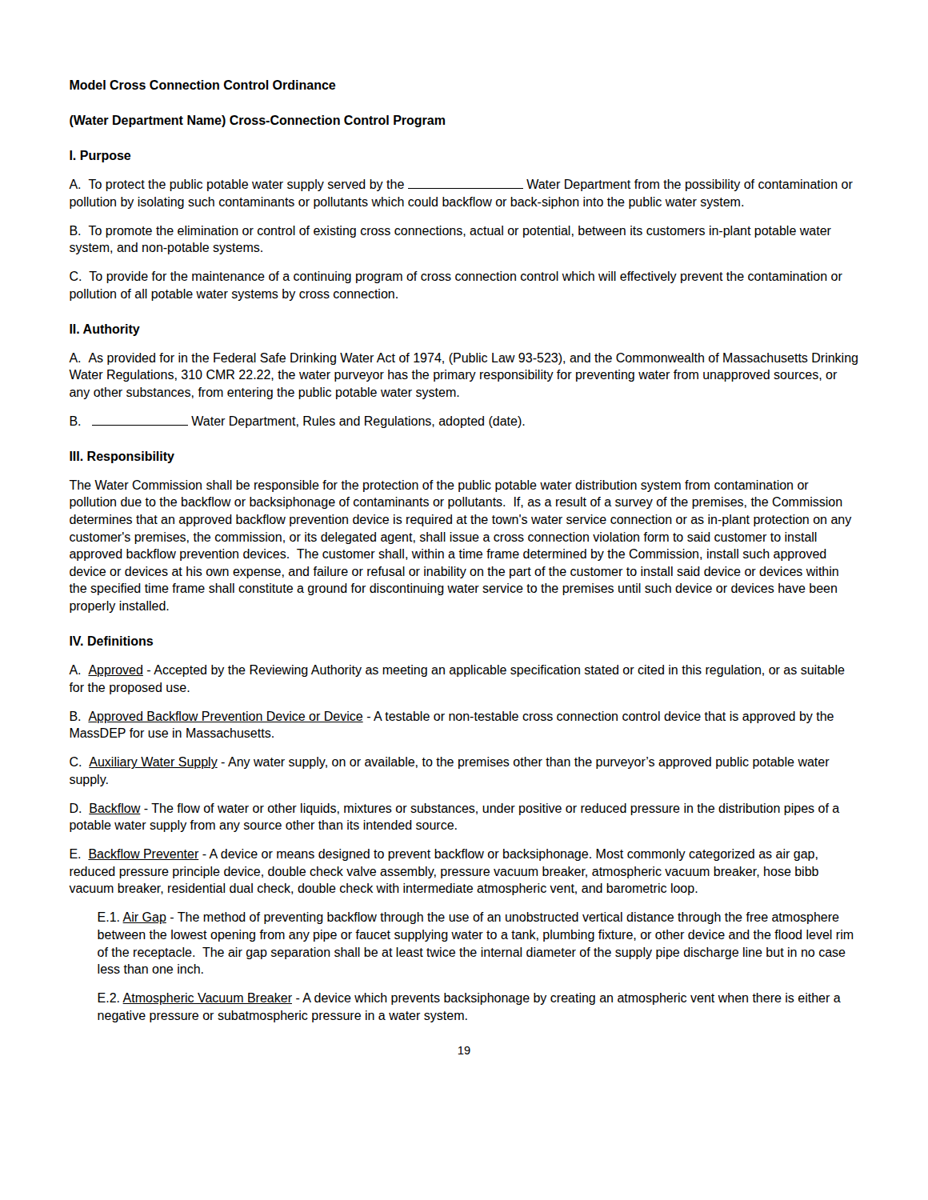Model Cross Connection Control Ordinance
(Water Department Name) Cross-Connection Control Program
I. Purpose
A. To protect the public potable water supply served by the Water Department from the possibility of contamination or pollution by isolating such contaminants or pollutants which could backflow or back-siphon into the public water system.
B. To promote the elimination or control of existing cross connections, actual or potential, between its customers in-plant potable water system, and non-potable systems.
C. To provide for the maintenance of a continuing program of cross connection control which will effectively prevent the contamination or pollution of all potable water systems by cross connection.
II. Authority
A. As provided for in the Federal Safe Drinking Water Act of 1974, (Public Law 93-523), and the Commonwealth of Massachusetts Drinking Water Regulations, 310 CMR 22.22, the water purveyor has the primary responsibility for preventing water from unapproved sources, or any other substances, from entering the public potable water system.
B. Water Department, Rules and Regulations, adopted (date).
III. Responsibility
The Water Commission shall be responsible for the protection of the public potable water distribution system from contamination or pollution due to the backflow or backsiphonage of contaminants or pollutants. If, as a result of a survey of the premises, the Commission determines that an approved backflow prevention device is required at the town's water service connection or as in-plant protection on any customer's premises, the commission, or its delegated agent, shall issue a cross connection violation form to said customer to install approved backflow prevention devices. The customer shall, within a time frame determined by the Commission, install such approved device or devices at his own expense, and failure or refusal or inability on the part of the customer to install said device or devices within the specified time frame shall constitute a ground for discontinuing water service to the premises until such device or devices have been properly installed.
IV. Definitions
A. Approved - Accepted by the Reviewing Authority as meeting an applicable specification stated or cited in this regulation, or as suitable for the proposed use.
B. Approved Backflow Prevention Device or Device - A testable or non-testable cross connection control device that is approved by the MassDEP for use in Massachusetts.
C. Auxiliary Water Supply - Any water supply, on or available, to the premises other than the purveyor’s approved public potable water supply.
D. Backflow - The flow of water or other liquids, mixtures or substances, under positive or reduced pressure in the distribution pipes of a potable water supply from any source other than its intended source.
E. Backflow Preventer - A device or means designed to prevent backflow or backsiphonage. Most commonly categorized as air gap, reduced pressure principle device, double check valve assembly, pressure vacuum breaker, atmospheric vacuum breaker, hose bibb vacuum breaker, residential dual check, double check with intermediate atmospheric vent, and barometric loop.
E.1. Air Gap - The method of preventing backflow through the use of an unobstructed vertical distance through the free atmosphere between the lowest opening from any pipe or faucet supplying water to a tank, plumbing fixture, or other device and the flood level rim of the receptacle. The air gap separation shall be at least twice the internal diameter of the supply pipe discharge line but in no case less than one inch.
E.2. Atmospheric Vacuum Breaker - A device which prevents backsiphonage by creating an atmospheric vent when there is either a negative pressure or subatmospheric pressure in a water system.
19